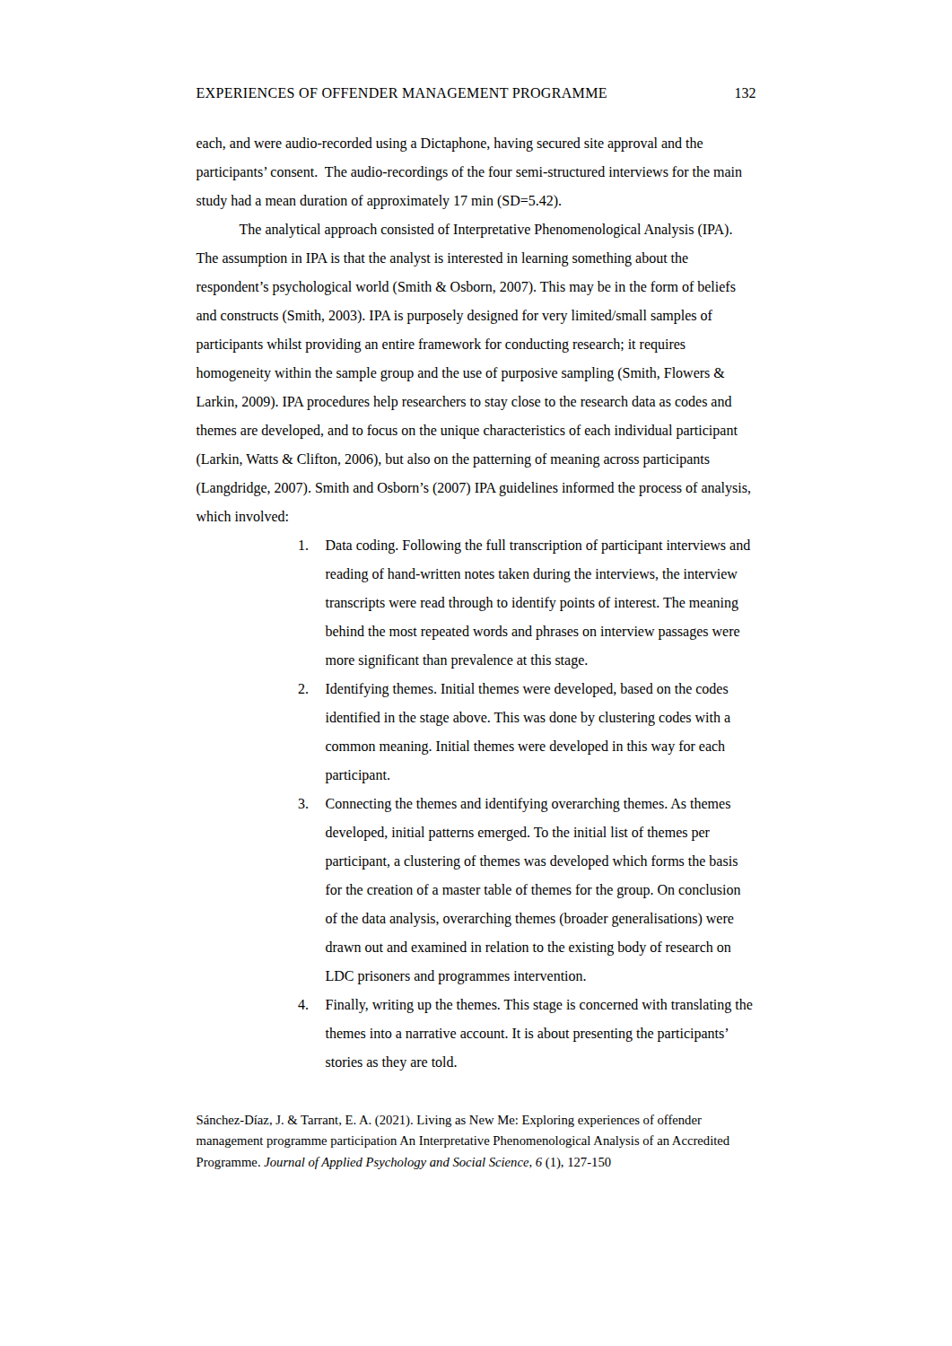Experiences of Offender Management Programme 132
each, and were audio-recorded using a Dictaphone, having secured site approval and the participants’ consent. The audio-recordings of the four semi-structured interviews for the main study had a mean duration of approximately 17 min (SD=5.42).
The analytical approach consisted of Interpretative Phenomenological Analysis (IPA). The assumption in IPA is that the analyst is interested in learning something about the respondent’s psychological world (Smith & Osborn, 2007). This may be in the form of beliefs and constructs (Smith, 2003). IPA is purposely designed for very limited/small samples of participants whilst providing an entire framework for conducting research; it requires homogeneity within the sample group and the use of purposive sampling (Smith, Flowers & Larkin, 2009). IPA procedures help researchers to stay close to the research data as codes and themes are developed, and to focus on the unique characteristics of each individual participant (Larkin, Watts & Clifton, 2006), but also on the patterning of meaning across participants (Langdridge, 2007). Smith and Osborn’s (2007) IPA guidelines informed the process of analysis, which involved:
Data coding. Following the full transcription of participant interviews and reading of hand-written notes taken during the interviews, the interview transcripts were read through to identify points of interest. The meaning behind the most repeated words and phrases on interview passages were more significant than prevalence at this stage.
Identifying themes. Initial themes were developed, based on the codes identified in the stage above. This was done by clustering codes with a common meaning. Initial themes were developed in this way for each participant.
Connecting the themes and identifying overarching themes. As themes developed, initial patterns emerged. To the initial list of themes per participant, a clustering of themes was developed which forms the basis for the creation of a master table of themes for the group. On conclusion of the data analysis, overarching themes (broader generalisations) were drawn out and examined in relation to the existing body of research on LDC prisoners and programmes intervention.
Finally, writing up the themes. This stage is concerned with translating the themes into a narrative account. It is about presenting the participants’ stories as they are told.
Sánchez-Díaz, J. & Tarrant, E. A. (2021). Living as New Me: Exploring experiences of offender management programme participation An Interpretative Phenomenological Analysis of an Accredited Programme. Journal of Applied Psychology and Social Science, 6 (1), 127-150